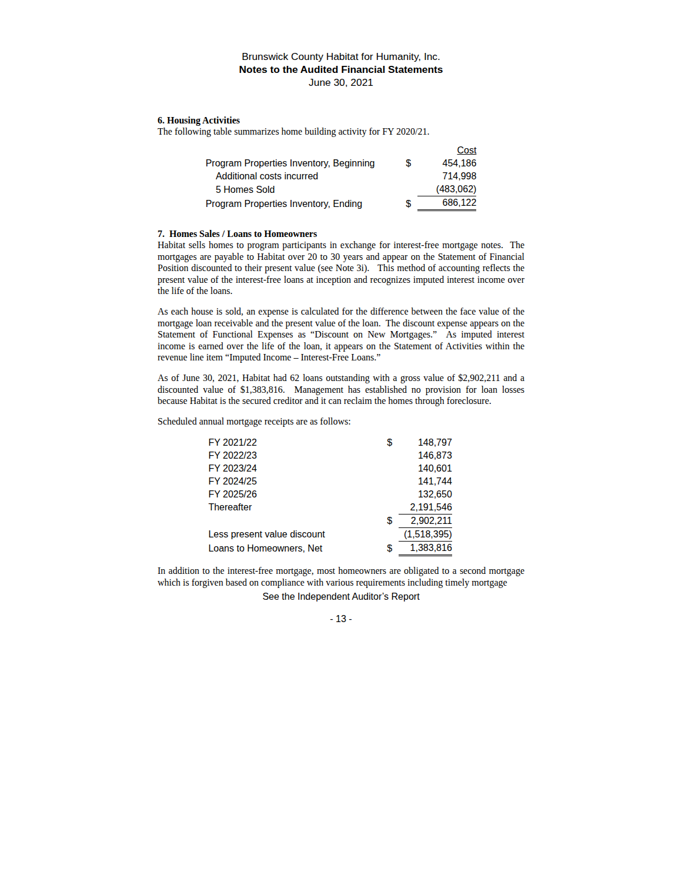Brunswick County Habitat for Humanity, Inc.
Notes to the Audited Financial Statements
June 30, 2021
6. Housing Activities
The following table summarizes home building activity for FY 2020/21.
| | | Cost |
| Program Properties Inventory, Beginning | $ | 454,186 |
| Additional costs incurred | | 714,998 |
| 5 Homes Sold | | (483,062) |
| Program Properties Inventory, Ending | $ | 686,122 |
7. Homes Sales / Loans to Homeowners
Habitat sells homes to program participants in exchange for interest-free mortgage notes. The mortgages are payable to Habitat over 20 to 30 years and appear on the Statement of Financial Position discounted to their present value (see Note 3i). This method of accounting reflects the present value of the interest-free loans at inception and recognizes imputed interest income over the life of the loans.
As each house is sold, an expense is calculated for the difference between the face value of the mortgage loan receivable and the present value of the loan. The discount expense appears on the Statement of Functional Expenses as “Discount on New Mortgages.” As imputed interest income is earned over the life of the loan, it appears on the Statement of Activities within the revenue line item “Imputed Income – Interest-Free Loans.”
As of June 30, 2021, Habitat had 62 loans outstanding with a gross value of $2,902,211 and a discounted value of $1,383,816. Management has established no provision for loan losses because Habitat is the secured creditor and it can reclaim the homes through foreclosure.
Scheduled annual mortgage receipts are as follows:
| FY 2021/22 | $ | 148,797 |
| FY 2022/23 | | 146,873 |
| FY 2023/24 | | 140,601 |
| FY 2024/25 | | 141,744 |
| FY 2025/26 | | 132,650 |
| Thereafter | | 2,191,546 |
| | $ | 2,902,211 |
| Less present value discount | | (1,518,395) |
| Loans to Homeowners, Net | $ | 1,383,816 |
In addition to the interest-free mortgage, most homeowners are obligated to a second mortgage which is forgiven based on compliance with various requirements including timely mortgage
See the Independent Auditor’s Report
- 13 -